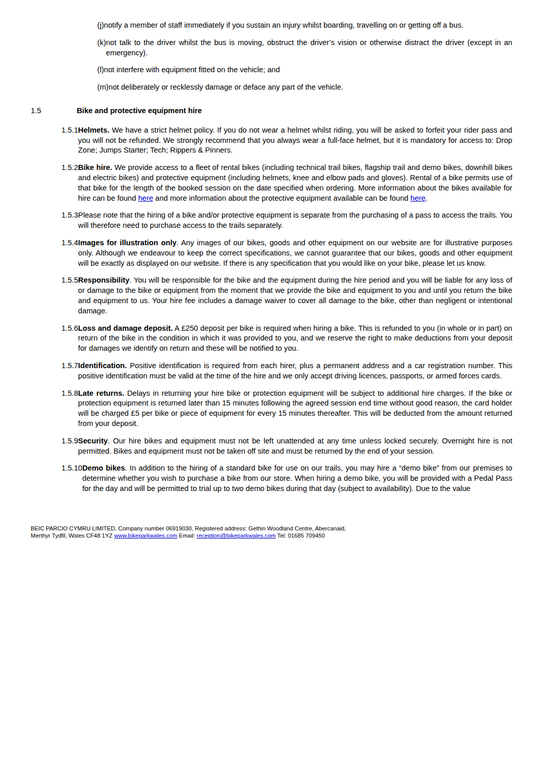(j)
notify a member of staff immediately if you sustain an injury whilst boarding, travelling on or getting off a bus.
(k)
not talk to the driver whilst the bus is moving, obstruct the driver’s vision or otherwise distract the driver (except in an emergency).
(l)
not interfere with equipment fitted on the vehicle; and
(m)
not deliberately or recklessly damage or deface any part of the vehicle.
1.5
Bike and protective equipment hire
1.5.1
Helmets. We have a strict helmet policy. If you do not wear a helmet whilst riding, you will be asked to forfeit your rider pass and you will not be refunded. We strongly recommend that you always wear a full-face helmet, but it is mandatory for access to: Drop Zone; Jumps Starter; Tech; Rippers & Pinners.
1.5.2
Bike hire. We provide access to a fleet of rental bikes (including technical trail bikes, flagship trail and demo bikes, downhill bikes and electric bikes) and protective equipment (including helmets, knee and elbow pads and gloves). Rental of a bike permits use of that bike for the length of the booked session on the date specified when ordering. More information about the bikes available for hire can be found here and more information about the protective equipment available can be found here.
1.5.3
Please note that the hiring of a bike and/or protective equipment is separate from the purchasing of a pass to access the trails. You will therefore need to purchase access to the trails separately.
1.5.4
Images for illustration only. Any images of our bikes, goods and other equipment on our website are for illustrative purposes only. Although we endeavour to keep the correct specifications, we cannot guarantee that our bikes, goods and other equipment will be exactly as displayed on our website. If there is any specification that you would like on your bike, please let us know.
1.5.5
Responsibility. You will be responsible for the bike and the equipment during the hire period and you will be liable for any loss of or damage to the bike or equipment from the moment that we provide the bike and equipment to you and until you return the bike and equipment to us. Your hire fee includes a damage waiver to cover all damage to the bike, other than negligent or intentional damage.
1.5.6
Loss and damage deposit. A £250 deposit per bike is required when hiring a bike. This is refunded to you (in whole or in part) on return of the bike in the condition in which it was provided to you, and we reserve the right to make deductions from your deposit for damages we identify on return and these will be notified to you.
1.5.7
Identification. Positive identification is required from each hirer, plus a permanent address and a car registration number. This positive identification must be valid at the time of the hire and we only accept driving licences, passports, or armed forces cards.
1.5.8
Late returns. Delays in returning your hire bike or protection equipment will be subject to additional hire charges. If the bike or protection equipment is returned later than 15 minutes following the agreed session end time without good reason, the card holder will be charged £5 per bike or piece of equipment for every 15 minutes thereafter. This will be deducted from the amount returned from your deposit.
1.5.9
Security. Our hire bikes and equipment must not be left unattended at any time unless locked securely. Overnight hire is not permitted. Bikes and equipment must not be taken off site and must be returned by the end of your session.
1.5.10
Demo bikes. In addition to the hiring of a standard bike for use on our trails, you may hire a “demo bike” from our premises to determine whether you wish to purchase a bike from our store. When hiring a demo bike, you will be provided with a Pedal Pass for the day and will be permitted to trial up to two demo bikes during that day (subject to availability). Due to the value
BEIC PARCIO CYMRU LIMITED, Company number 06919030, Registered address: Gethin Woodland Centre, Abercanaid,
Merthyr Tydfil, Wales CF48 1YZ www.bikeparkwales.com Email: reception@bikeparkwales.com Tel: 01685 709450